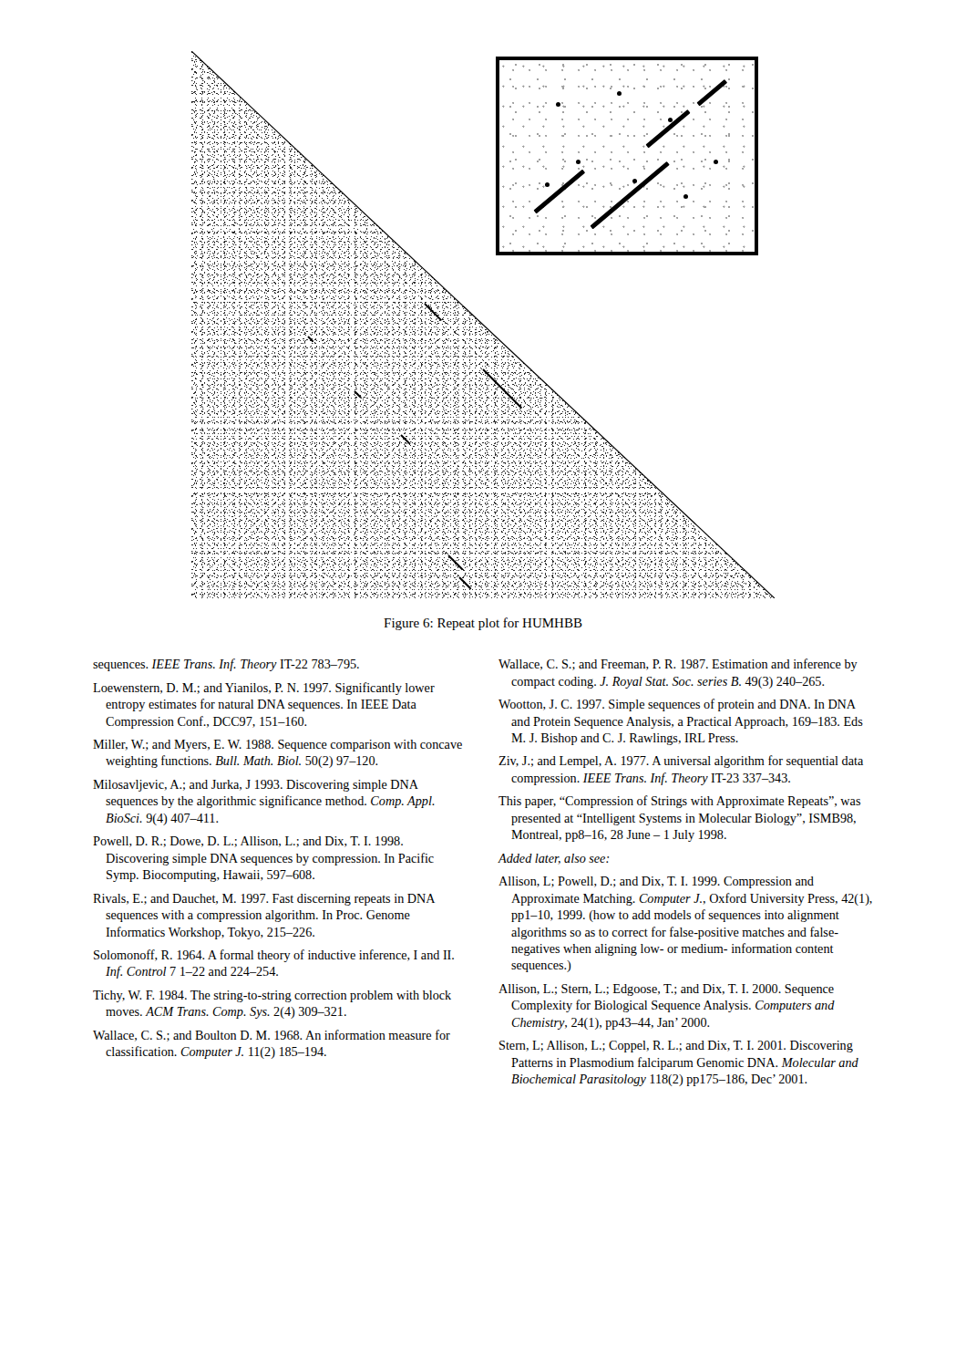Figure 6: Repeat plot for HUMHBB
sequences. IEEE Trans. Inf. Theory IT-22 783–795.
Loewenstern, D. M.; and Yianilos, P. N. 1997. Significantly lower entropy estimates for natural DNA sequences. In IEEE Data Compression Conf., DCC97, 151–160.
Miller, W.; and Myers, E. W. 1988. Sequence comparison with concave weighting functions. Bull. Math. Biol. 50(2) 97–120.
Milosavljevic, A.; and Jurka, J 1993. Discovering simple DNA sequences by the algorithmic significance method. Comp. Appl. BioSci. 9(4) 407–411.
Powell, D. R.; Dowe, D. L.; Allison, L.; and Dix, T. I. 1998. Discovering simple DNA sequences by compression. In Pacific Symp. Biocomputing, Hawaii, 597–608.
Rivals, E.; and Dauchet, M. 1997. Fast discerning repeats in DNA sequences with a compression algorithm. In Proc. Genome Informatics Workshop, Tokyo, 215–226.
Solomonoff, R. 1964. A formal theory of inductive inference, I and II. Inf. Control 7 1–22 and 224–254.
Tichy, W. F. 1984. The string-to-string correction problem with block moves. ACM Trans. Comp. Sys. 2(4) 309–321.
Wallace, C. S.; and Boulton D. M. 1968. An information measure for classification. Computer J. 11(2) 185–194.
Wallace, C. S.; and Freeman, P. R. 1987. Estimation and inference by compact coding. J. Royal Stat. Soc. series B. 49(3) 240–265.
Wootton, J. C. 1997. Simple sequences of protein and DNA. In DNA and Protein Sequence Analysis, a Practical Approach, 169–183. Eds M. J. Bishop and C. J. Rawlings, IRL Press.
Ziv, J.; and Lempel, A. 1977. A universal algorithm for sequential data compression. IEEE Trans. Inf. Theory IT-23 337–343.
This paper, “Compression of Strings with Approximate Repeats”, was presented at “Intelligent Systems in Molecular Biology”, ISMB98, Montreal, pp8–16, 28 June – 1 July 1998.
Added later, also see:
Allison, L; Powell, D.; and Dix, T. I. 1999. Compression and Approximate Matching. Computer J., Oxford University Press, 42(1), pp1–10, 1999. (how to add models of sequences into alignment algorithms so as to correct for false-positive matches and false-negatives when aligning low- or medium- information content sequences.)
Allison, L.; Stern, L.; Edgoose, T.; and Dix, T. I. 2000. Sequence Complexity for Biological Sequence Analysis. Computers and Chemistry, 24(1), pp43–44, Jan’ 2000.
Stern, L; Allison, L.; Coppel, R. L.; and Dix, T. I. 2001. Discovering Patterns in Plasmodium falciparum Genomic DNA. Molecular and Biochemical Parasitology 118(2) pp175–186, Dec’ 2001.